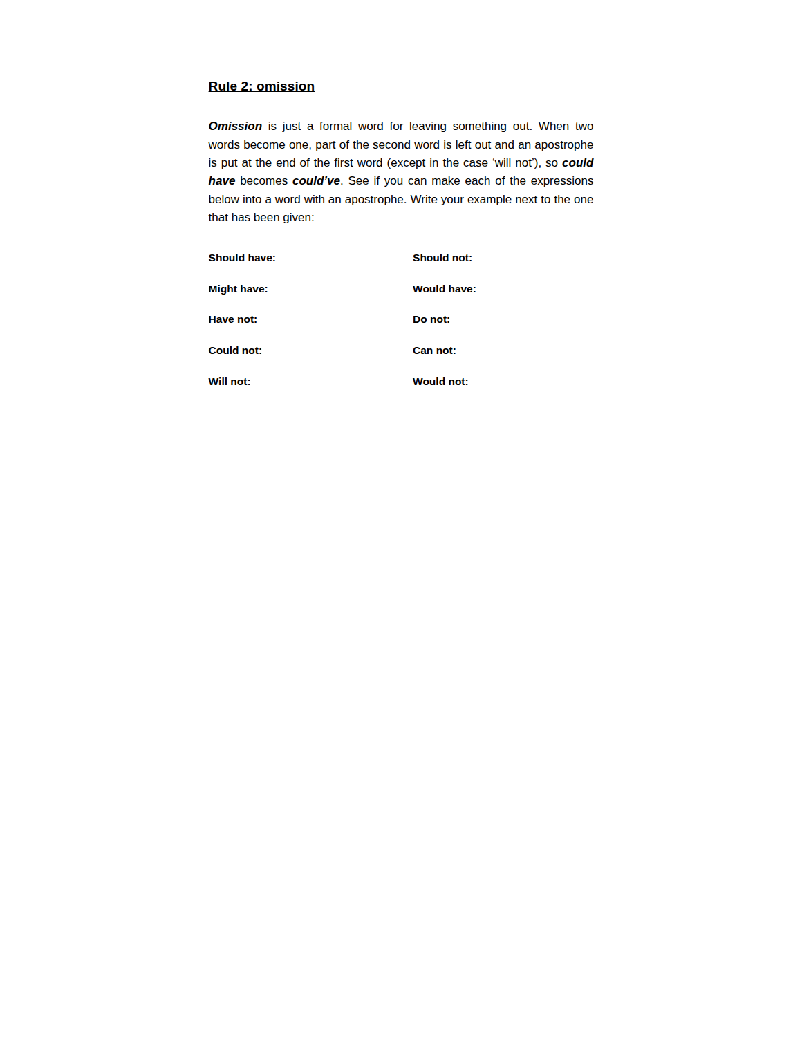Rule 2: omission
Omission is just a formal word for leaving something out. When two words become one, part of the second word is left out and an apostrophe is put at the end of the first word (except in the case ‘will not’), so could have becomes could’ve. See if you can make each of the expressions below into a word with an apostrophe. Write your example next to the one that has been given:
| Should have: | Should not: |
| Might have: | Would have: |
| Have not: | Do not: |
| Could not: | Can not: |
| Will not: | Would not: |